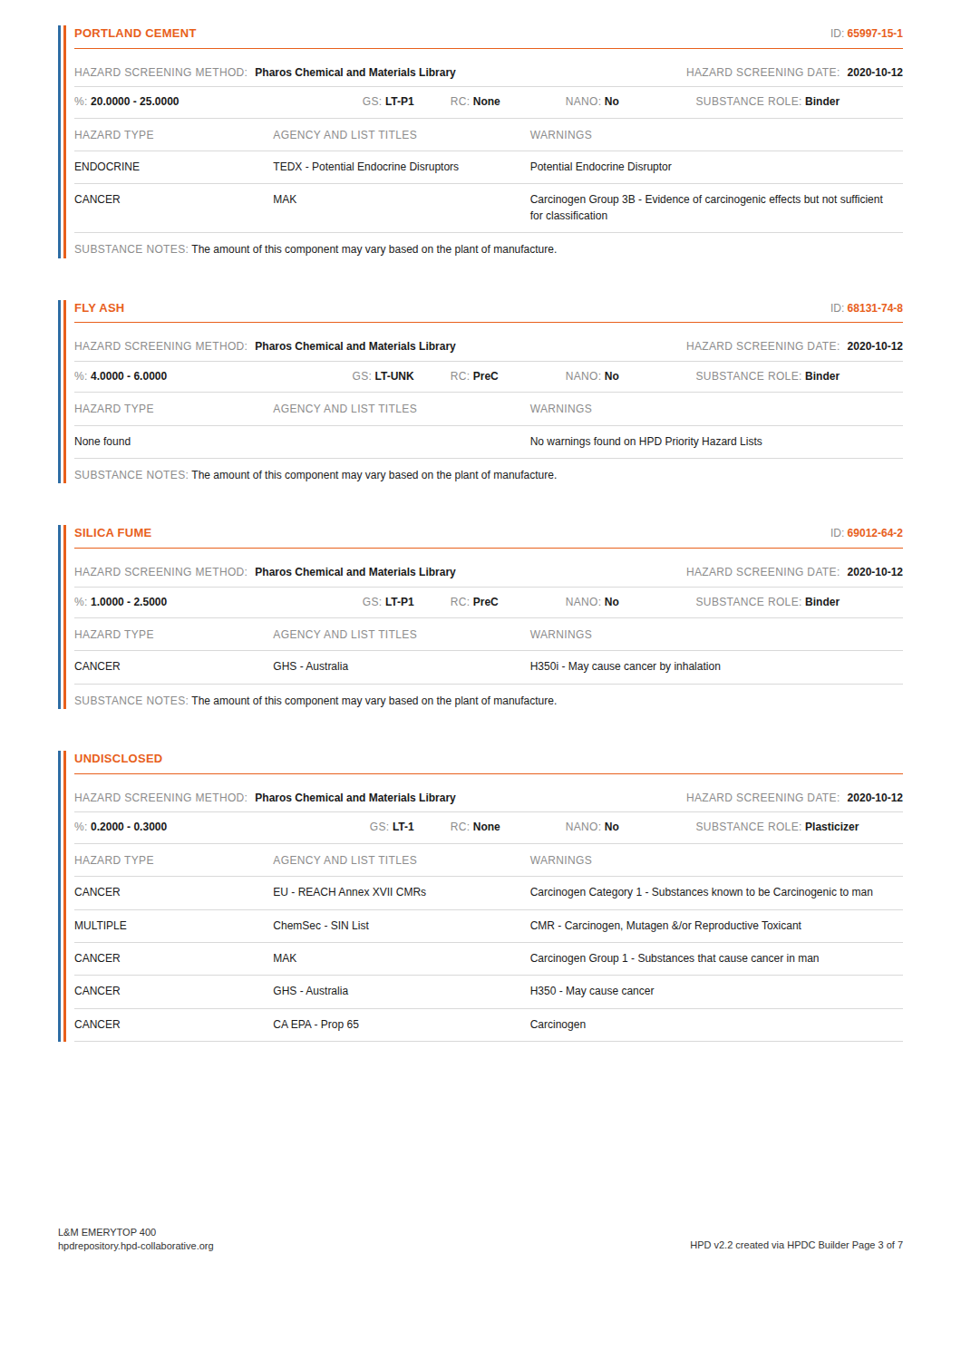PORTLAND CEMENT
ID: 65997-15-1
Hazard Screening Method: Pharos Chemical and Materials Library Hazard Screening Date: 2020-10-12
%: 20.0000 - 25.0000
GS: LT-P1
RC: None
NANO: No
Substance Role: Binder
| Hazard Type | Agency and List Titles | Warnings |
| --- | --- | --- |
| ENDOCRINE | TEDX - Potential Endocrine Disruptors | Potential Endocrine Disruptor |
| CANCER | MAK | Carcinogen Group 3B - Evidence of carcinogenic effects but not sufficient for classification |
Substance Notes: The amount of this component may vary based on the plant of manufacture.
FLY ASH
ID: 68131-74-8
Hazard Screening Method: Pharos Chemical and Materials Library Hazard Screening Date: 2020-10-12
%: 4.0000 - 6.0000
GS: LT-UNK
RC: PreC
NANO: No
Substance Role: Binder
| Hazard Type | Agency and List Titles | Warnings |
| --- | --- | --- |
| None found | | No warnings found on HPD Priority Hazard Lists |
Substance Notes: The amount of this component may vary based on the plant of manufacture.
SILICA FUME
ID: 69012-64-2
Hazard Screening Method: Pharos Chemical and Materials Library Hazard Screening Date: 2020-10-12
%: 1.0000 - 2.5000
GS: LT-P1
RC: PreC
NANO: No
Substance Role: Binder
| Hazard Type | Agency and List Titles | Warnings |
| --- | --- | --- |
| CANCER | GHS - Australia | H350i - May cause cancer by inhalation |
Substance Notes: The amount of this component may vary based on the plant of manufacture.
UNDISCLOSED
Hazard Screening Method: Pharos Chemical and Materials Library Hazard Screening Date: 2020-10-12
%: 0.2000 - 0.3000
GS: LT-1
RC: None
NANO: No
Substance Role: Plasticizer
| Hazard Type | Agency and List Titles | Warnings |
| --- | --- | --- |
| CANCER | EU - REACH Annex XVII CMRs | Carcinogen Category 1 - Substances known to be Carcinogenic to man |
| MULTIPLE | ChemSec - SIN List | CMR - Carcinogen, Mutagen &/or Reproductive Toxicant |
| CANCER | MAK | Carcinogen Group 1 - Substances that cause cancer in man |
| CANCER | GHS - Australia | H350 - May cause cancer |
| CANCER | CA EPA - Prop 65 | Carcinogen |
L&M EMERYTOP 400
hpdrepository.hpd-collaborative.org
HPD v2.2 created via HPDC Builder Page 3 of 7